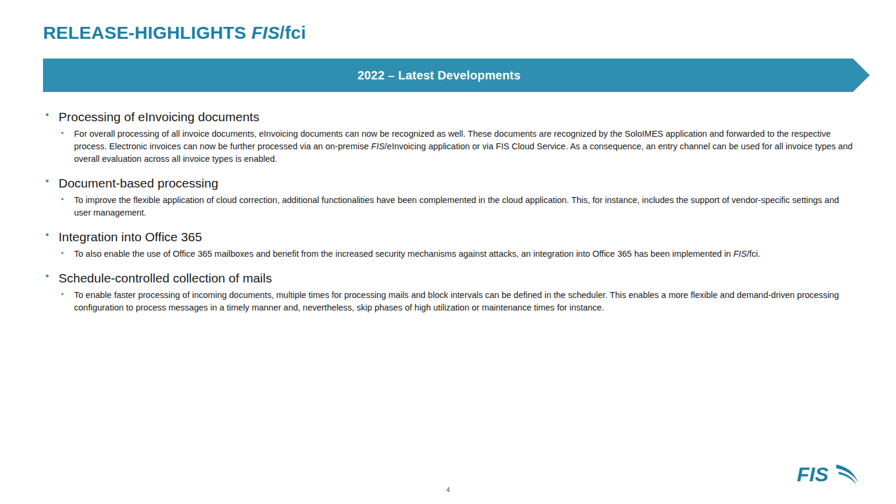RELEASE-HIGHLIGHTS FIS/fci
2022 – Latest Developments
Processing of eInvoicing documents
For overall processing of all invoice documents, eInvoicing documents can now be recognized as well. These documents are recognized by the SoloIMES application and forwarded to the respective process. Electronic invoices can now be further processed via an on-premise FIS/eInvoicing application or via FIS Cloud Service. As a consequence, an entry channel can be used for all invoice types and overall evaluation across all invoice types is enabled.
Document-based processing
To improve the flexible application of cloud correction, additional functionalities have been complemented in the cloud application. This, for instance, includes the support of vendor-specific settings and user management.
Integration into Office 365
To also enable the use of Office 365 mailboxes and benefit from the increased security mechanisms against attacks, an integration into Office 365 has been implemented in FIS/fci.
Schedule-controlled collection of mails
To enable faster processing of incoming documents, multiple times for processing mails and block intervals can be defined in the scheduler. This enables a more flexible and demand-driven processing configuration to process messages in a timely manner and, nevertheless, skip phases of high utilization or maintenance times for instance.
4
FIS